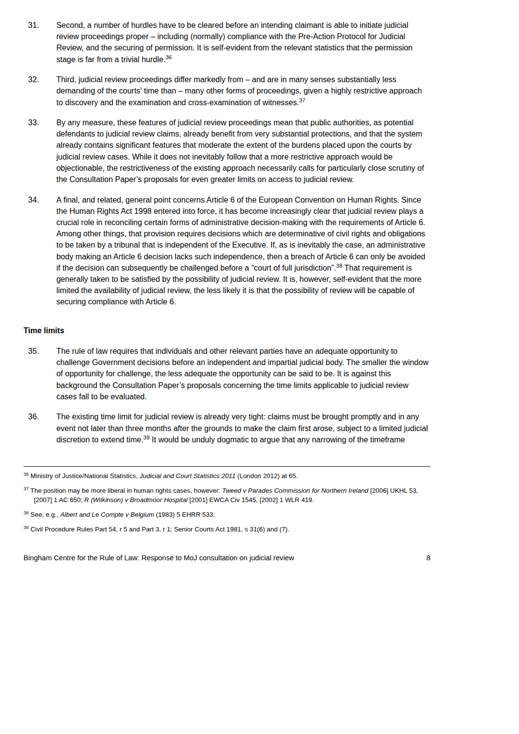31. Second, a number of hurdles have to be cleared before an intending claimant is able to initiate judicial review proceedings proper – including (normally) compliance with the Pre-Action Protocol for Judicial Review, and the securing of permission. It is self-evident from the relevant statistics that the permission stage is far from a trivial hurdle.36
32. Third, judicial review proceedings differ markedly from – and are in many senses substantially less demanding of the courts’ time than – many other forms of proceedings, given a highly restrictive approach to discovery and the examination and cross-examination of witnesses.37
33. By any measure, these features of judicial review proceedings mean that public authorities, as potential defendants to judicial review claims, already benefit from very substantial protections, and that the system already contains significant features that moderate the extent of the burdens placed upon the courts by judicial review cases. While it does not inevitably follow that a more restrictive approach would be objectionable, the restrictiveness of the existing approach necessarily calls for particularly close scrutiny of the Consultation Paper’s proposals for even greater limits on access to judicial review.
34. A final, and related, general point concerns Article 6 of the European Convention on Human Rights. Since the Human Rights Act 1998 entered into force, it has become increasingly clear that judicial review plays a crucial role in reconciling certain forms of administrative decision-making with the requirements of Article 6. Among other things, that provision requires decisions which are determinative of civil rights and obligations to be taken by a tribunal that is independent of the Executive. If, as is inevitably the case, an administrative body making an Article 6 decision lacks such independence, then a breach of Article 6 can only be avoided if the decision can subsequently be challenged before a “court of full jurisdiction”.38 That requirement is generally taken to be satisfied by the possibility of judicial review. It is, however, self-evident that the more limited the availability of judicial review, the less likely it is that the possibility of review will be capable of securing compliance with Article 6.
Time limits
35. The rule of law requires that individuals and other relevant parties have an adequate opportunity to challenge Government decisions before an independent and impartial judicial body. The smaller the window of opportunity for challenge, the less adequate the opportunity can be said to be. It is against this background the Consultation Paper’s proposals concerning the time limits applicable to judicial review cases fall to be evaluated.
36. The existing time limit for judicial review is already very tight: claims must be brought promptly and in any event not later than three months after the grounds to make the claim first arose, subject to a limited judicial discretion to extend time.39 It would be unduly dogmatic to argue that any narrowing of the timeframe
36 Ministry of Justice/National Statistics, Judicial and Court Statistics 2011 (London 2012) at 65.
37 The position may be more liberal in human rights cases, however: Tweed v Parades Commission for Northern Ireland [2006] UKHL 53, [2007] 1 AC 650; R (Wilkinson) v Broadmoor Hospital [2001] EWCA Civ 1545, [2002] 1 WLR 419.
38 See, e.g., Albert and Le Compte v Belgium (1983) 5 EHRR 533.
39 Civil Procedure Rules Part 54, r 5 and Part 3, r 1; Senior Courts Act 1981, s 31(6) and (7).
Bingham Centre for the Rule of Law: Response to MoJ consultation on judicial review 8